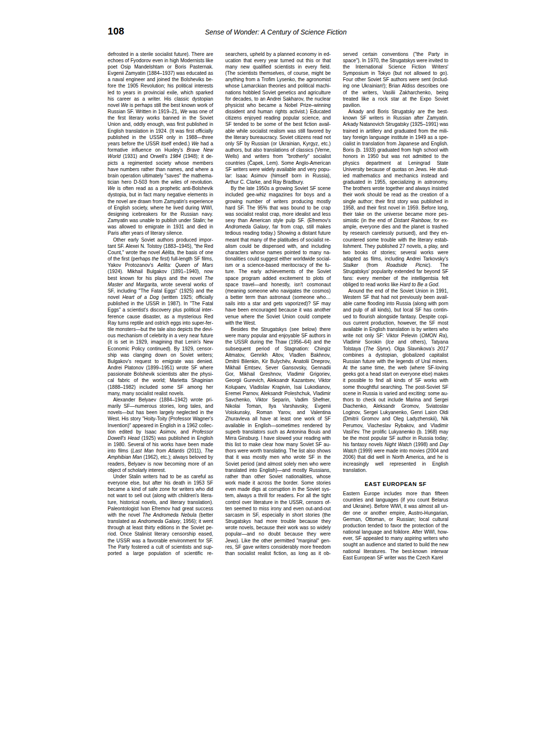108
Sense of Wonder: A Century of Science Fiction
defrosted in a sterile socialist future). There are echoes of Fyodorov even in high Modernists like poet Osip Mandelshtam or Boris Pasternak. Evgenii Zamyatin (1884–1937) was educated as a naval engineer and joined the Bolsheviks before the 1905 Revolution; his political interests led to years in provincial exile, which sparked his career as a writer. His classic dystopian novel We is perhaps still the best known work of Russian SF. Written in 1919–21, We was one of the first literary works banned in the Soviet Union and, oddly enough, was first published in English translation in 1924. (It was first officially published in the USSR only in 1988—three years before the USSR itself ended.) We had a formative influence on Huxley's Brave New World (1931) and Orwell's 1984 (1948); it depicts a regimented society whose members have numbers rather than names, and where a brain operation ultimately "saves" the mathematician hero D-503 from the wiles of revolution. We is often read as a prophetic anti-Bolshevik dystopia, but in fact many negative elements in the novel are drawn from Zamyatin's experience of English society, where he lived during WWI, designing icebreakers for the Russian navy. Zamyatin was unable to publish under Stalin; he was allowed to emigrate in 1931 and died in Paris after years of literary silence.
Other early Soviet authors produced important SF. Alexei N. Tolstoy (1883–1945), "the Red Count," wrote the novel Aèlita, the basis of one of the first (perhaps the first) full-length SF films, Yakov Protozanov's Aelita: Queen of Mars (1924). Mikhail Bulgakov (1891–1940), now best known for his plays and the novel The Master and Margarita, wrote several works of SF, including "The Fatal Eggs" (1925) and the novel Heart of a Dog (written 1925; officially published in the USSR in 1987). In "The Fatal Eggs" a scientist's discovery plus political interference cause disaster, as a mysterious Red Ray turns reptile and ostrich eggs into super-fertile monsters—but the tale also depicts the devious mechanism of celebrity in a very near future (it is set in 1929, imagining that Lenin's New Economic Policy continued). By 1929, censorship was clanging down on Soviet writers; Bulgakov's request to emigrate was denied. Andrei Platonov (1899–1951) wrote SF where passionate Bolshevik scientists alter the physical fabric of the world; Marietta Shaginian (1888–1982) included some SF among her many, many socialist realist novels.
Alexander Belyaev (1884–1942) wrote primarily SF—numerous stories, long tales, and novels—but has been largely neglected in the West. His story "Hoity-Toity (Professor Wagner's Invention)" appeared in English in a 1962 collection edited by Isaac Asimov, and Professor Dowell's Head (1925) was published in English in 1980. Several of his works have been made into films (Last Man from Atlantis (2011), The Amphibian Man (1962), etc.); always beloved by readers, Belyaev is now becoming more of an object of scholarly interest.
Under Stalin writers had to be as careful as everyone else, but after his death in 1953 SF became a kind of safe zone for writers who did not want to sell out (along with children's literature, historical novels, and literary translation). Paleontologist Ivan Efremov had great success with the novel The Andromeda Nebula (better translated as Andromeda Galaxy, 1956); it went through at least thirty editions in the Soviet period. Once Stalinist literary censorship eased, the USSR was a favorable environment for SF. The Party fostered a cult of scientists and supported a large population of scientific researchers, upheld by a planned economy in education that every year turned out this or that many new qualified scientists in every field. (The scientists themselves, of course, might be anything from a Trofim Lysenko, the agronomist whose Lamarckian theories and political machinations hobbled Soviet genetics and agriculture for decades, to an Andrei Sakharov, the nuclear physicist who became a Nobel Prize–winning dissident and human rights activist.) Educated citizens enjoyed reading popular science, and SF tended to be some of the best fiction available while socialist realism was still favored by the literary bureaucracy. Soviet citizens read not only SF by Russian (or Ukrainian, Kyrgyz, etc.) authors, but also translations of classics (Verne, Wells) and writers from "brotherly" socialist countries (Čapek, Lem). Some Anglo-American SF writers were widely available and very popular: Isaac Asimov (himself born in Russia), Arthur C. Clarke, and Ray Bradbury.
By the late 1950s a growing Soviet SF scene included gee-whiz magazines for boys and a growing number of writers producing mostly hard SF. The 95% that was bound to be crap was socialist realist crap, more idealist and less sexy than American style pulp SF. (Efremov's Andromeda Galaxy, far from crap, still makes tedious reading today.) Showing a distant future meant that many of the platitudes of socialist realism could be dispensed with, and including characters whose names pointed to many nationalities could suggest either worldwide socialism or a science-based meritocracy of the future. The early achievements of the Soviet space program added excitement to plots of space travel—and honestly, isn't cosmonaut (meaning someone who navigates the cosmos) a better term than astronaut (someone who…sails into a star and gets vaporized)? SF may have been encouraged because it was another venue where the Soviet Union could compete with the West.
Besides the Strugatskys (see below) there were many popular and enjoyable SF authors in the USSR during the Thaw (1956–64) and the subsequent period of Stagnation: Chingiz Aitmatov, Genrikh Altov, Vladlen Bakhnov, Dmitrii Bilenkin, Kir Bulychëv, Anatolii Dneprov, Mikhail Emtsev, Sever Gansovsky, Gennadii Gor, Mikhail Greshnov, Vladimir Grigoriev, Georgii Gurevich, Aleksandr Kazantsev, Viktor Kolupaev, Vladislav Krapivin, Isai Lukodianov, Eremei Parnov, Aleksandr Poleshchuk, Vladimir Savchenko, Viktor Separin, Vadim Shefner, Nikolai Toman, Ilya Varshavsky, Evgenii Voiskunsky, Roman Yarov, and Valentina Zhuravleva all have at least one work of SF available in English—sometimes rendered by superb translators such as Antonina Bouis and Mirra Ginsburg. I have slowed your reading with this list to make clear how many Soviet SF authors were worth translating. The list also shows that it was mostly men who wrote SF in the Soviet period (and almost solely men who were translated into English)—and mostly Russians, rather than other Soviet nationalities, whose work made it across the border. Some stories even made digs at corruption in the Soviet system, always a thrill for readers. For all the tight control over literature in the USSR, censors often seemed to miss irony and even out-and-out sarcasm in SF, especially in short stories (the Strugatskys had more trouble because they wrote novels, because their work was so widely popular—and no doubt because they were Jews). Like the other permitted "marginal" genres, SF gave writers considerably more freedom than socialist realist fiction, as long as it observed certain conventions ("the Party in space"). In 1970, the Strugatskys were invited to the International Science Fiction Writers' Symposium in Tokyo (but not allowed to go). Four other Soviet SF authors were sent (including one Ukrainian!); Brian Aldiss describes one of the writers, Vasilii Zakharchenko, being treated like a rock star at the Expo Soviet pavilion.
Arkady and Boris Strugatsky are the best-known SF writers in Russian after Zamyatin. Arkady Natanovich Strugatsky (1925–1991) was trained in artillery and graduated from the military foreign language institute in 1949 as a specialist in translation from Japanese and English. Boris (b. 1933) graduated from high school with honors in 1950 but was not admitted to the physics department at Leningrad State University because of quotas on Jews. He studied mathematics and mechanics instead and graduated in 1955, specializing in astronomy. The brothers wrote together and always insisted their work should be read as the creation of a single author; their first story was published in 1958, and their first novel in 1959. Before long, their take on the universe became more pessimistic (in the end of Distant Rainbow, for example, everyone dies and the planet is trashed by research carelessly pursued), and they encountered some trouble with the literary establishment. They published 27 novels, a play, and two books of stories; several works were adapted as films, including Andrei Tarkovsky's Stalker (from Roadside Picnic). The Strugatskys' popularity extended far beyond SF fans: every member of the intelligentsia felt obliged to read works like Hard to Be a God.
Around the end of the Soviet Union in 1991, Western SF that had not previously been available came flooding into Russia (along with porn and pulp of all kinds), but local SF has continued to flourish alongside fantasy. Despite copious current production, however, the SF most available in English translation is by writers who write not only SF: Viktor Pelevin (OMON Ra), Vladimir Sorokin (Ice and others), Tatyana Tolstaya (The Slynx). Olga Slavnikova's 2017 combines a dystopian, globalized capitalist Russian future with the legends of Ural miners. At the same time, the web (where SF-loving geeks got a head start on everyone else) makes it possible to find all kinds of SF works with some thoughtful searching. The post-Soviet SF scene in Russia is varied and exciting: some authors to check out include Marina and Sergei Diachenko, Aleksandr Gromov, Sviatoslav Loginov, Sergei Lukyanenko, Genri Laion Oldi (Dmitrii Gromov and Oleg Ladyzhenskii), Nik Perumov, Viacheslav Rybakov, and Vladimir Vasil'ev. The prolific Lukyanenko (b. 1968) may be the most popular SF author in Russia today; his fantasy novels Night Watch (1998) and Day Watch (1999) were made into movies (2004 and 2006) that did well in North America, and he is increasingly well represented in English translation.
EAST EUROPEAN SF
Eastern Europe includes more than fifteen countries and languages (if you count Belarus and Ukraine). Before WWI, it was almost all under one or another empire, Austro-Hungarian, German, Ottoman, or Russian; local cultural production tended to favor the protection of the national language and folklore. After WWI, however, SF appealed to many aspiring writers who sought an audience and started to build the new national literatures. The best-known interwar East European SF writer was the Czech Karel